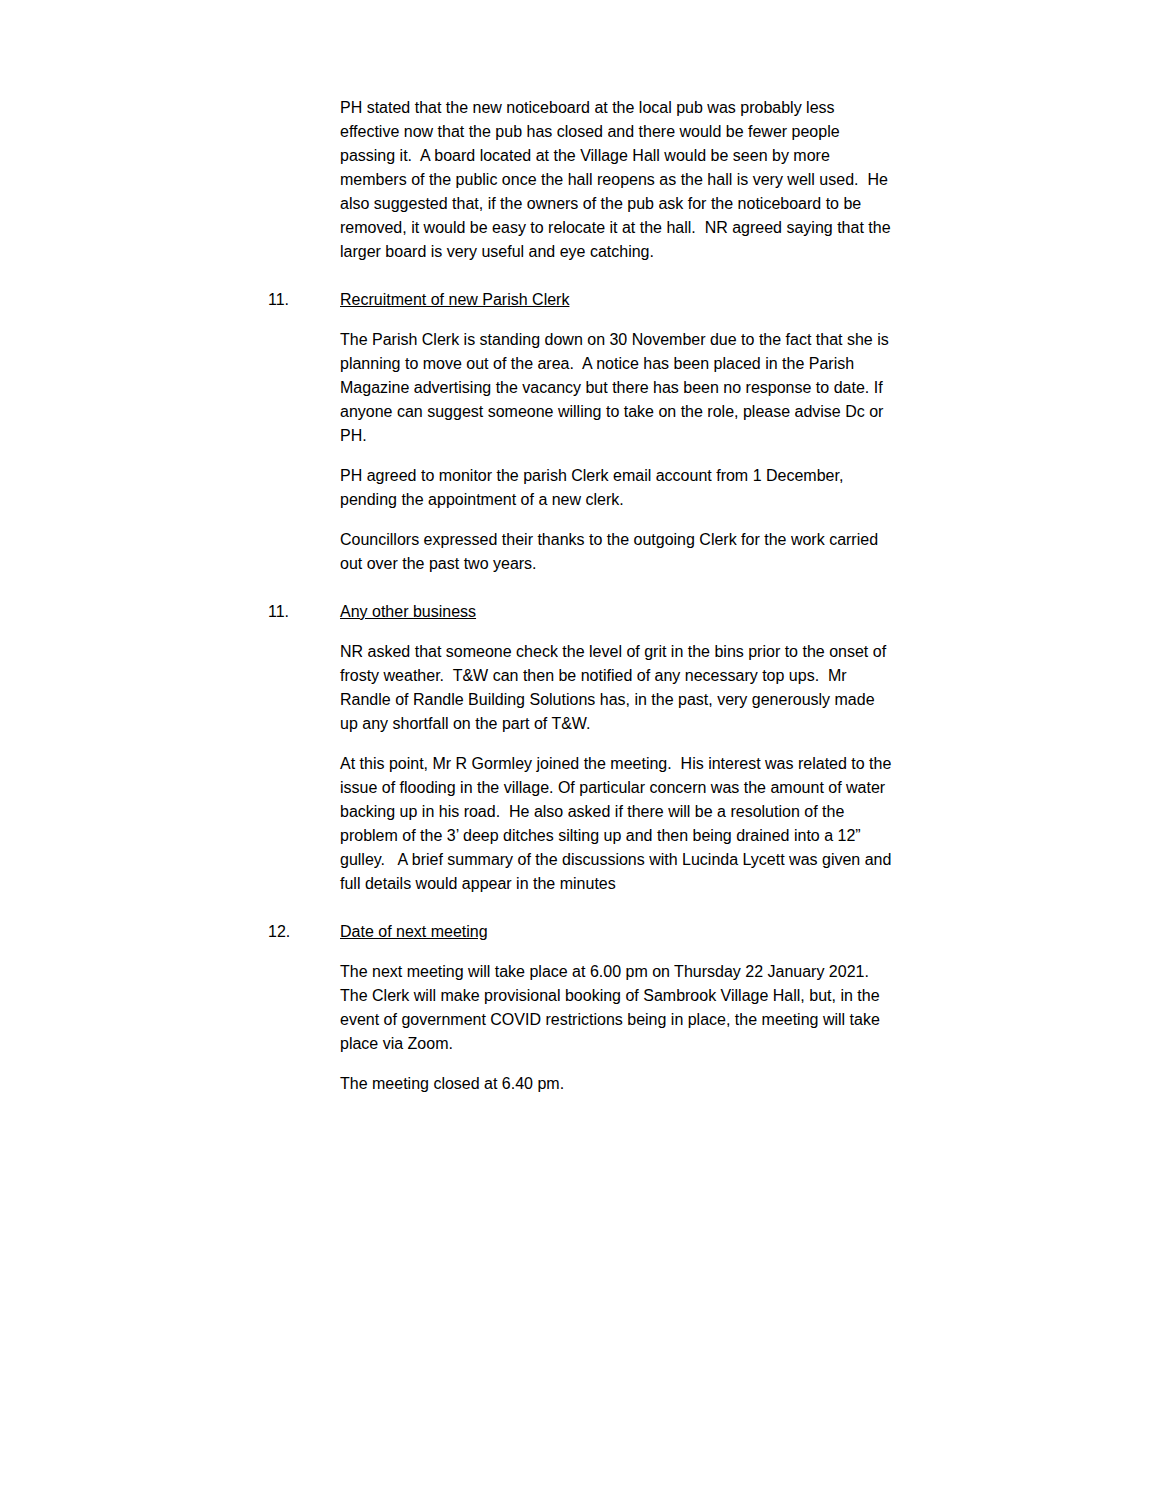PH stated that the new noticeboard at the local pub was probably less effective now that the pub has closed and there would be fewer people passing it. A board located at the Village Hall would be seen by more members of the public once the hall reopens as the hall is very well used. He also suggested that, if the owners of the pub ask for the noticeboard to be removed, it would be easy to relocate it at the hall. NR agreed saying that the larger board is very useful and eye catching.
11. Recruitment of new Parish Clerk
The Parish Clerk is standing down on 30 November due to the fact that she is planning to move out of the area. A notice has been placed in the Parish Magazine advertising the vacancy but there has been no response to date. If anyone can suggest someone willing to take on the role, please advise Dc or PH.
PH agreed to monitor the parish Clerk email account from 1 December, pending the appointment of a new clerk.
Councillors expressed their thanks to the outgoing Clerk for the work carried out over the past two years.
11. Any other business
NR asked that someone check the level of grit in the bins prior to the onset of frosty weather. T&W can then be notified of any necessary top ups. Mr Randle of Randle Building Solutions has, in the past, very generously made up any shortfall on the part of T&W.
At this point, Mr R Gormley joined the meeting. His interest was related to the issue of flooding in the village. Of particular concern was the amount of water backing up in his road. He also asked if there will be a resolution of the problem of the 3’ deep ditches silting up and then being drained into a 12” gulley. A brief summary of the discussions with Lucinda Lycett was given and full details would appear in the minutes
12. Date of next meeting
The next meeting will take place at 6.00 pm on Thursday 22 January 2021. The Clerk will make provisional booking of Sambrook Village Hall, but, in the event of government COVID restrictions being in place, the meeting will take place via Zoom.
The meeting closed at 6.40 pm.